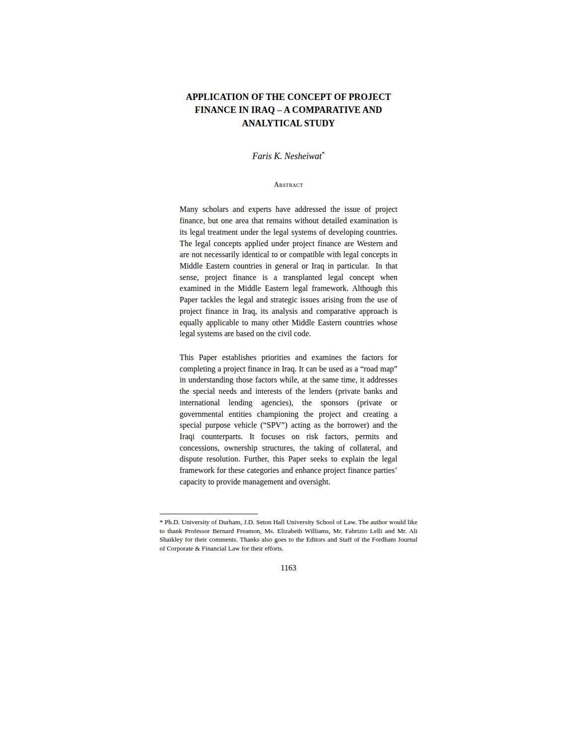Application of the Concept of Project
Finance in Iraq – A Comparative and
Analytical Study
Faris K. Nesheiwat*
Abstract
Many scholars and experts have addressed the issue of project finance, but one area that remains without detailed examination is its legal treatment under the legal systems of developing countries. The legal concepts applied under project finance are Western and are not necessarily identical to or compatible with legal concepts in Middle Eastern countries in general or Iraq in particular. In that sense, project finance is a transplanted legal concept when examined in the Middle Eastern legal framework. Although this Paper tackles the legal and strategic issues arising from the use of project finance in Iraq, its analysis and comparative approach is equally applicable to many other Middle Eastern countries whose legal systems are based on the civil code.
This Paper establishes priorities and examines the factors for completing a project finance in Iraq. It can be used as a “road map” in understanding those factors while, at the same time, it addresses the special needs and interests of the lenders (private banks and international lending agencies), the sponsors (private or governmental entities championing the project and creating a special purpose vehicle (“SPV”) acting as the borrower) and the Iraqi counterparts. It focuses on risk factors, permits and concessions, ownership structures, the taking of collateral, and dispute resolution. Further, this Paper seeks to explain the legal framework for these categories and enhance project finance parties’ capacity to provide management and oversight.
* Ph.D. University of Durham, J.D. Seton Hall University School of Law. The author would like to thank Professor Bernard Freamon, Ms. Elizabeth Williams, Mr. Fabrizio Lelli and Mr. Ali Shaikley for their comments. Thanks also goes to the Editors and Staff of the Fordham Journal of Corporate & Financial Law for their efforts.
1163